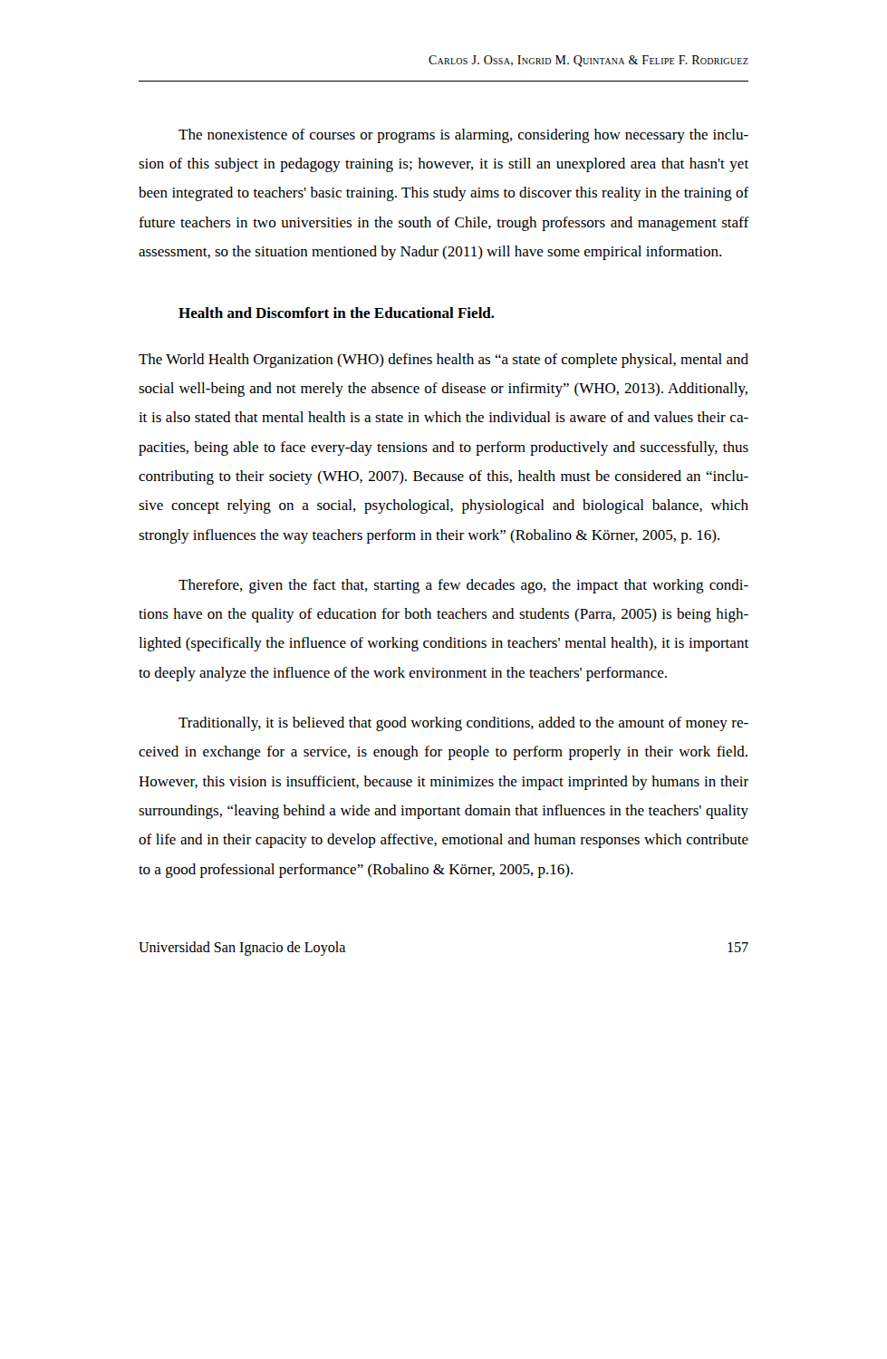Carlos J. Ossa, Ingrid M. Quintana & Felipe F. Rodriguez
The nonexistence of courses or programs is alarming, considering how necessary the inclusion of this subject in pedagogy training is; however, it is still an unexplored area that hasn't yet been integrated to teachers' basic training. This study aims to discover this reality in the training of future teachers in two universities in the south of Chile, trough professors and management staff assessment, so the situation mentioned by Nadur (2011) will have some empirical information.
Health and Discomfort in the Educational Field.
The World Health Organization (WHO) defines health as “a state of complete physical, mental and social well-being and not merely the absence of disease or infirmity” (WHO, 2013). Additionally, it is also stated that mental health is a state in which the individual is aware of and values their capacities, being able to face every-day tensions and to perform productively and successfully, thus contributing to their society (WHO, 2007). Because of this, health must be considered an “inclusive concept relying on a social, psychological, physiological and biological balance, which strongly influences the way teachers perform in their work” (Robalino & Körner, 2005, p. 16).
Therefore, given the fact that, starting a few decades ago, the impact that working conditions have on the quality of education for both teachers and students (Parra, 2005) is being highlighted (specifically the influence of working conditions in teachers' mental health), it is important to deeply analyze the influence of the work environment in the teachers' performance.
Traditionally, it is believed that good working conditions, added to the amount of money received in exchange for a service, is enough for people to perform properly in their work field. However, this vision is insufficient, because it minimizes the impact imprinted by humans in their surroundings, “leaving behind a wide and important domain that influences in the teachers' quality of life and in their capacity to develop affective, emotional and human responses which contribute to a good professional performance” (Robalino & Körner, 2005, p.16).
Universidad San Ignacio de Loyola 157